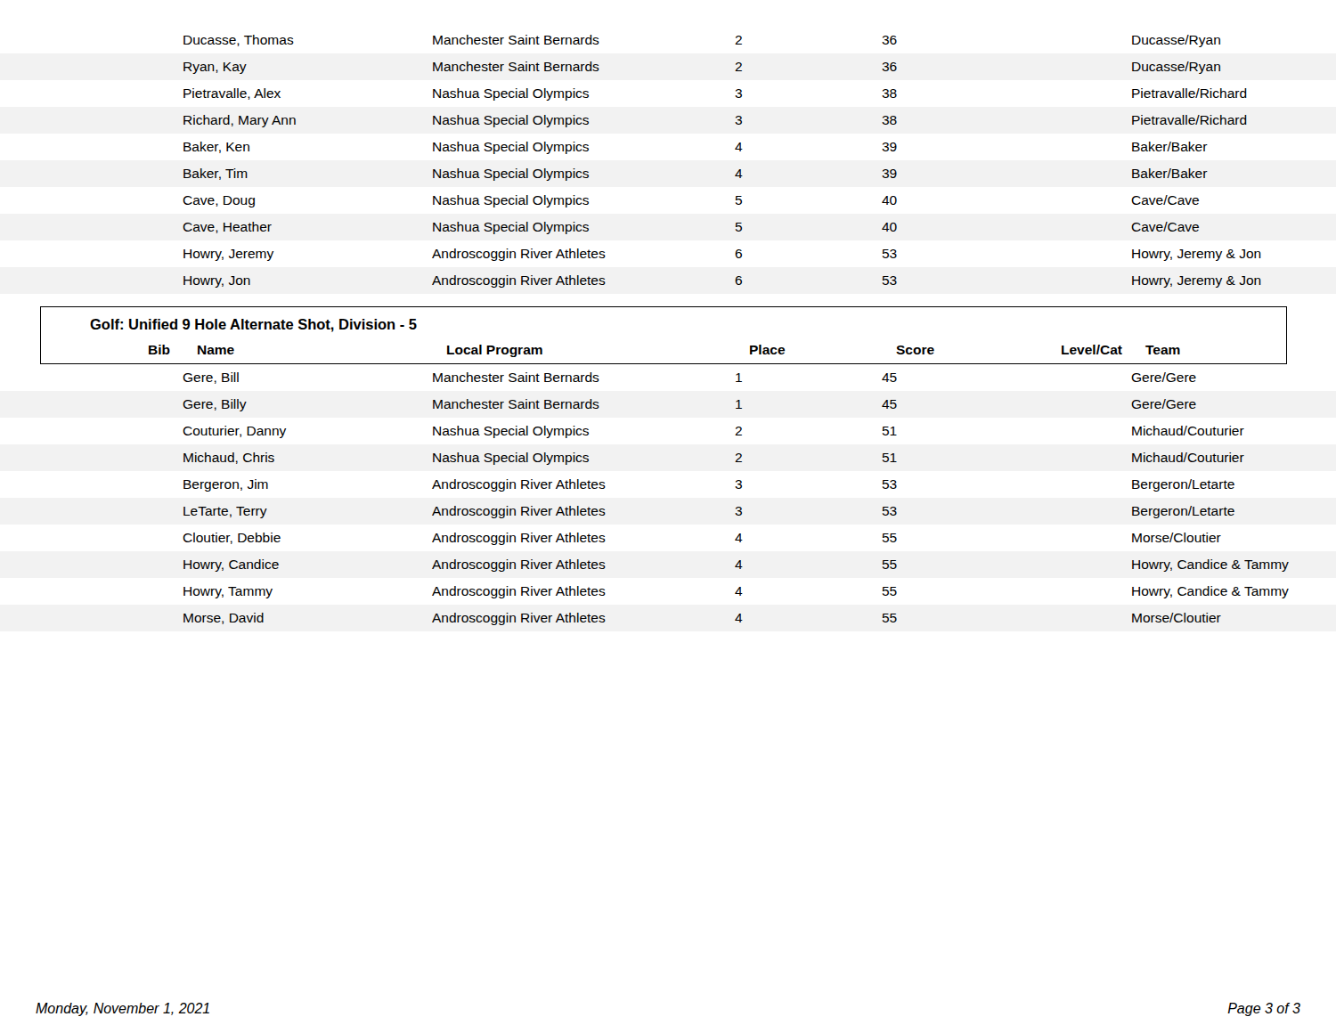| | | Ducasse, Thomas | Manchester Saint Bernards | 2 | 36 | | Ducasse/Ryan |
| | | Ryan, Kay | Manchester Saint Bernards | 2 | 36 | | Ducasse/Ryan |
| | | Pietravalle, Alex | Nashua Special Olympics | 3 | 38 | | Pietravalle/Richard |
| | | Richard, Mary Ann | Nashua Special Olympics | 3 | 38 | | Pietravalle/Richard |
| | | Baker, Ken | Nashua Special Olympics | 4 | 39 | | Baker/Baker |
| | | Baker, Tim | Nashua Special Olympics | 4 | 39 | | Baker/Baker |
| | | Cave, Doug | Nashua Special Olympics | 5 | 40 | | Cave/Cave |
| | | Cave, Heather | Nashua Special Olympics | 5 | 40 | | Cave/Cave |
| | | Howry, Jeremy | Androscoggin River Athletes | 6 | 53 | | Howry, Jeremy & Jon |
| | | Howry, Jon | Androscoggin River Athletes | 6 | 53 | | Howry, Jeremy & Jon |
Golf: Unified 9 Hole Alternate Shot, Division - 5
Bib Name Local Program Place Score Level/Cat Team
| | | Gere, Bill | Manchester Saint Bernards | 1 | 45 | | Gere/Gere |
| | | Gere, Billy | Manchester Saint Bernards | 1 | 45 | | Gere/Gere |
| | | Couturier, Danny | Nashua Special Olympics | 2 | 51 | | Michaud/Couturier |
| | | Michaud, Chris | Nashua Special Olympics | 2 | 51 | | Michaud/Couturier |
| | | Bergeron, Jim | Androscoggin River Athletes | 3 | 53 | | Bergeron/Letarte |
| | | LeTarte, Terry | Androscoggin River Athletes | 3 | 53 | | Bergeron/Letarte |
| | | Cloutier, Debbie | Androscoggin River Athletes | 4 | 55 | | Morse/Cloutier |
| | | Howry, Candice | Androscoggin River Athletes | 4 | 55 | | Howry, Candice & Tammy |
| | | Howry, Tammy | Androscoggin River Athletes | 4 | 55 | | Howry, Candice & Tammy |
| | | Morse, David | Androscoggin River Athletes | 4 | 55 | | Morse/Cloutier |
Monday, November 1, 2021
Page 3 of 3